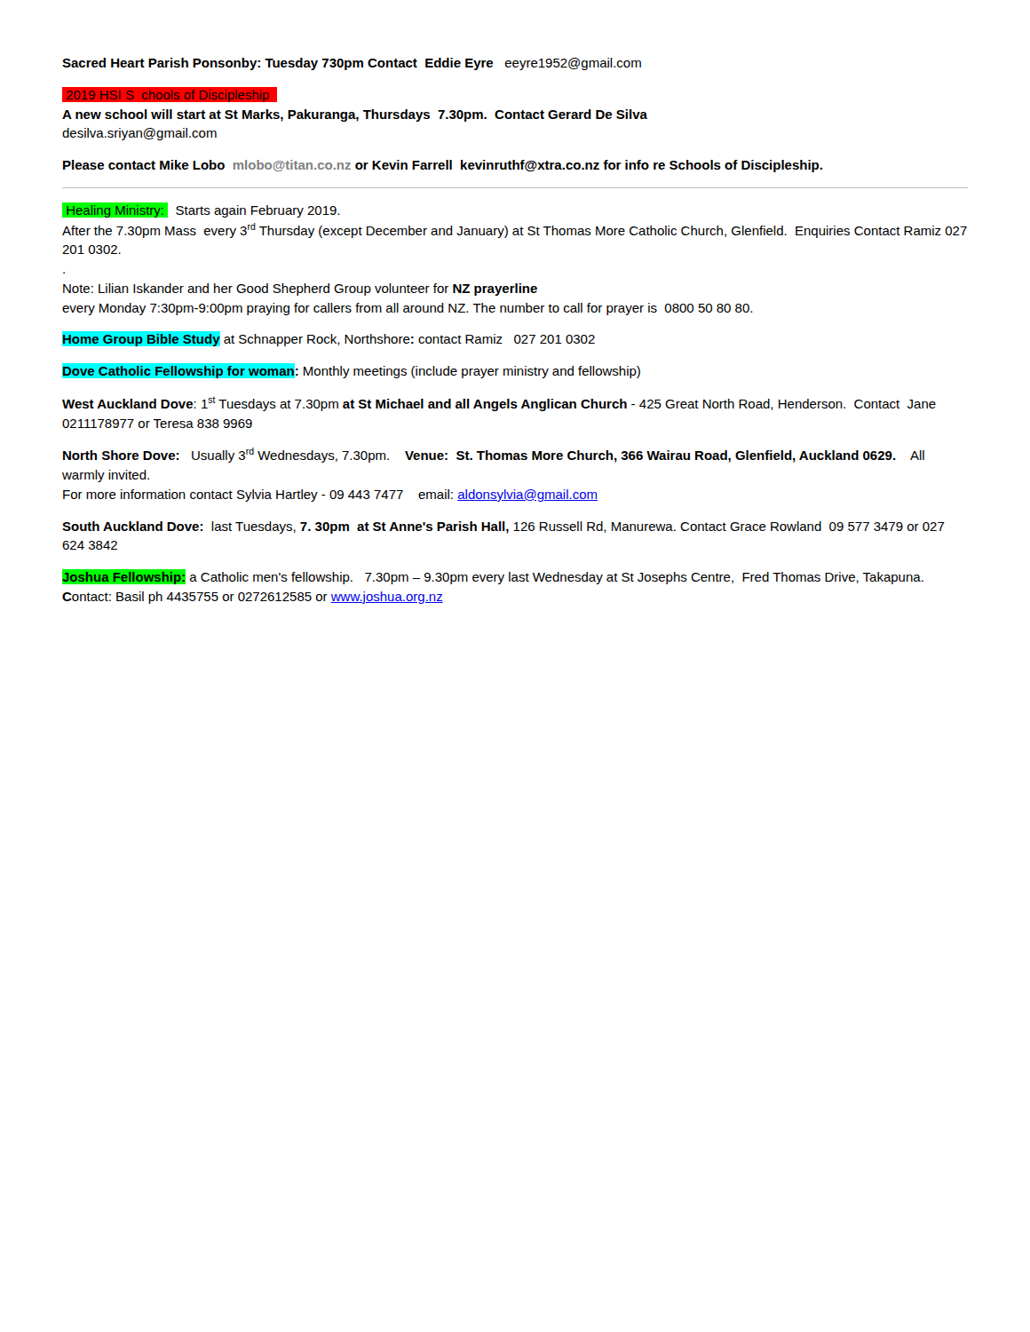Sacred Heart Parish Ponsonby: Tuesday 730pm Contact Eddie Eyre eeyre1952@gmail.com
2019 HSI S chools of Discipleship
A new school will start at St Marks, Pakuranga, Thursdays 7.30pm. Contact Gerard De Silva
desilva.sriyan@gmail.com
Please contact Mike Lobo mlobo@titan.co.nz or Kevin Farrell kevinruthf@xtra.co.nz for info re Schools of Discipleship.
Healing Ministry: Starts again February 2019.
After the 7.30pm Mass every 3rd Thursday (except December and January) at St Thomas More Catholic Church, Glenfield. Enquiries Contact Ramiz 027 201 0302.
.
Note: Lilian Iskander and her Good Shepherd Group volunteer for NZ prayerline
every Monday 7:30pm-9:00pm praying for callers from all around NZ. The number to call for prayer is 0800 50 80 80.
Home Group Bible Study at Schnapper Rock, Northshore: contact Ramiz 027 201 0302
Dove Catholic Fellowship for woman: Monthly meetings (include prayer ministry and fellowship)
West Auckland Dove: 1st Tuesdays at 7.30pm at St Michael and all Angels Anglican Church - 425 Great North Road, Henderson. Contact Jane 0211178977 or Teresa 838 9969
North Shore Dove: Usually 3rd Wednesdays, 7.30pm. Venue: St. Thomas More Church, 366 Wairau Road, Glenfield, Auckland 0629. All warmly invited.
For more information contact Sylvia Hartley - 09 443 7477 email: aldonsylvia@gmail.com
South Auckland Dove: last Tuesdays, 7. 30pm at St Anne's Parish Hall, 126 Russell Rd, Manurewa. Contact Grace Rowland 09 577 3479 or 027 624 3842
Joshua Fellowship: a Catholic men's fellowship. 7.30pm – 9.30pm every last Wednesday at St Josephs Centre, Fred Thomas Drive, Takapuna. Contact: Basil ph 4435755 or 0272612585 or www.joshua.org.nz